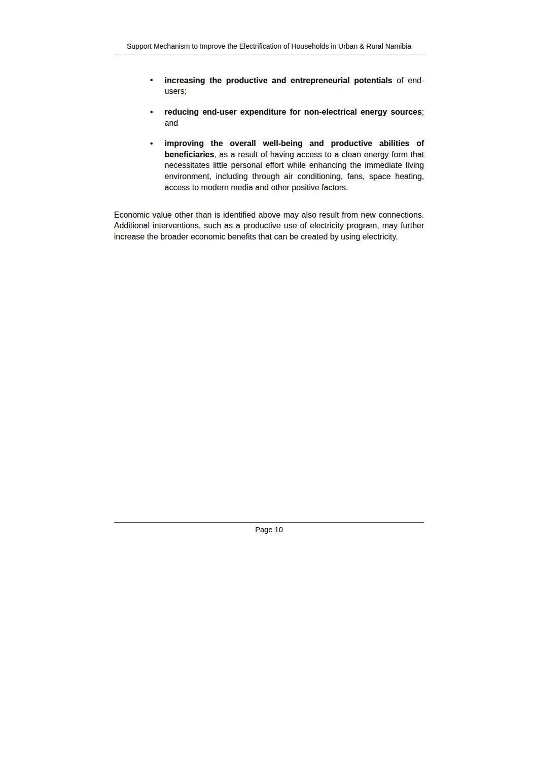Support Mechanism to Improve the Electrification of Households in Urban & Rural Namibia
increasing the productive and entrepreneurial potentials of end-users;
reducing end-user expenditure for non-electrical energy sources; and
improving the overall well-being and productive abilities of beneficiaries, as a result of having access to a clean energy form that necessitates little personal effort while enhancing the immediate living environment, including through air conditioning, fans, space heating, access to modern media and other positive factors.
Economic value other than is identified above may also result from new connections. Additional interventions, such as a productive use of electricity program, may further increase the broader economic benefits that can be created by using electricity.
Page 10